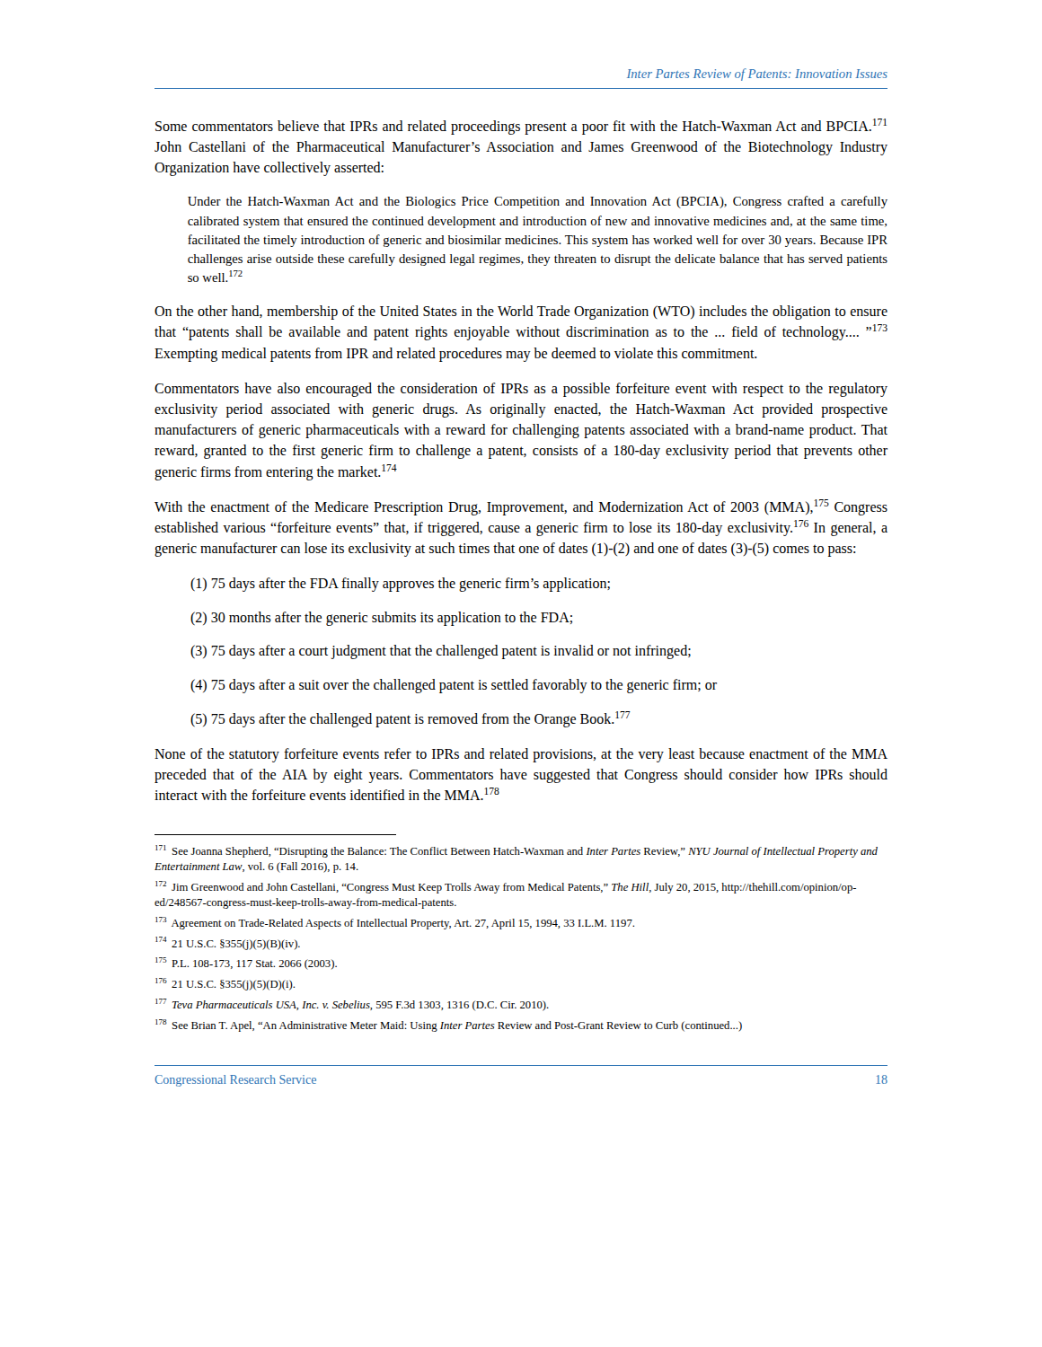Inter Partes Review of Patents: Innovation Issues
Some commentators believe that IPRs and related proceedings present a poor fit with the Hatch-Waxman Act and BPCIA.171 John Castellani of the Pharmaceutical Manufacturer’s Association and James Greenwood of the Biotechnology Industry Organization have collectively asserted:
Under the Hatch-Waxman Act and the Biologics Price Competition and Innovation Act (BPCIA), Congress crafted a carefully calibrated system that ensured the continued development and introduction of new and innovative medicines and, at the same time, facilitated the timely introduction of generic and biosimilar medicines. This system has worked well for over 30 years. Because IPR challenges arise outside these carefully designed legal regimes, they threaten to disrupt the delicate balance that has served patients so well.172
On the other hand, membership of the United States in the World Trade Organization (WTO) includes the obligation to ensure that “patents shall be available and patent rights enjoyable without discrimination as to the ... field of technology.... ”173 Exempting medical patents from IPR and related procedures may be deemed to violate this commitment.
Commentators have also encouraged the consideration of IPRs as a possible forfeiture event with respect to the regulatory exclusivity period associated with generic drugs. As originally enacted, the Hatch-Waxman Act provided prospective manufacturers of generic pharmaceuticals with a reward for challenging patents associated with a brand-name product. That reward, granted to the first generic firm to challenge a patent, consists of a 180-day exclusivity period that prevents other generic firms from entering the market.174
With the enactment of the Medicare Prescription Drug, Improvement, and Modernization Act of 2003 (MMA),175 Congress established various “forfeiture events” that, if triggered, cause a generic firm to lose its 180-day exclusivity.176 In general, a generic manufacturer can lose its exclusivity at such times that one of dates (1)-(2) and one of dates (3)-(5) comes to pass:
(1) 75 days after the FDA finally approves the generic firm’s application;
(2) 30 months after the generic submits its application to the FDA;
(3) 75 days after a court judgment that the challenged patent is invalid or not infringed;
(4) 75 days after a suit over the challenged patent is settled favorably to the generic firm; or
(5) 75 days after the challenged patent is removed from the Orange Book.177
None of the statutory forfeiture events refer to IPRs and related provisions, at the very least because enactment of the MMA preceded that of the AIA by eight years. Commentators have suggested that Congress should consider how IPRs should interact with the forfeiture events identified in the MMA.178
171 See Joanna Shepherd, “Disrupting the Balance: The Conflict Between Hatch-Waxman and Inter Partes Review,” NYU Journal of Intellectual Property and Entertainment Law, vol. 6 (Fall 2016), p. 14.
172 Jim Greenwood and John Castellani, “Congress Must Keep Trolls Away from Medical Patents,” The Hill, July 20, 2015, http://thehill.com/opinion/op-ed/248567-congress-must-keep-trolls-away-from-medical-patents.
173 Agreement on Trade-Related Aspects of Intellectual Property, Art. 27, April 15, 1994, 33 I.L.M. 1197.
174 21 U.S.C. §355(j)(5)(B)(iv).
175 P.L. 108-173, 117 Stat. 2066 (2003).
176 21 U.S.C. §355(j)(5)(D)(i).
177 Teva Pharmaceuticals USA, Inc. v. Sebelius, 595 F.3d 1303, 1316 (D.C. Cir. 2010).
178 See Brian T. Apel, “An Administrative Meter Maid: Using Inter Partes Review and Post-Grant Review to Curb (continued...)
Congressional Research Service 18